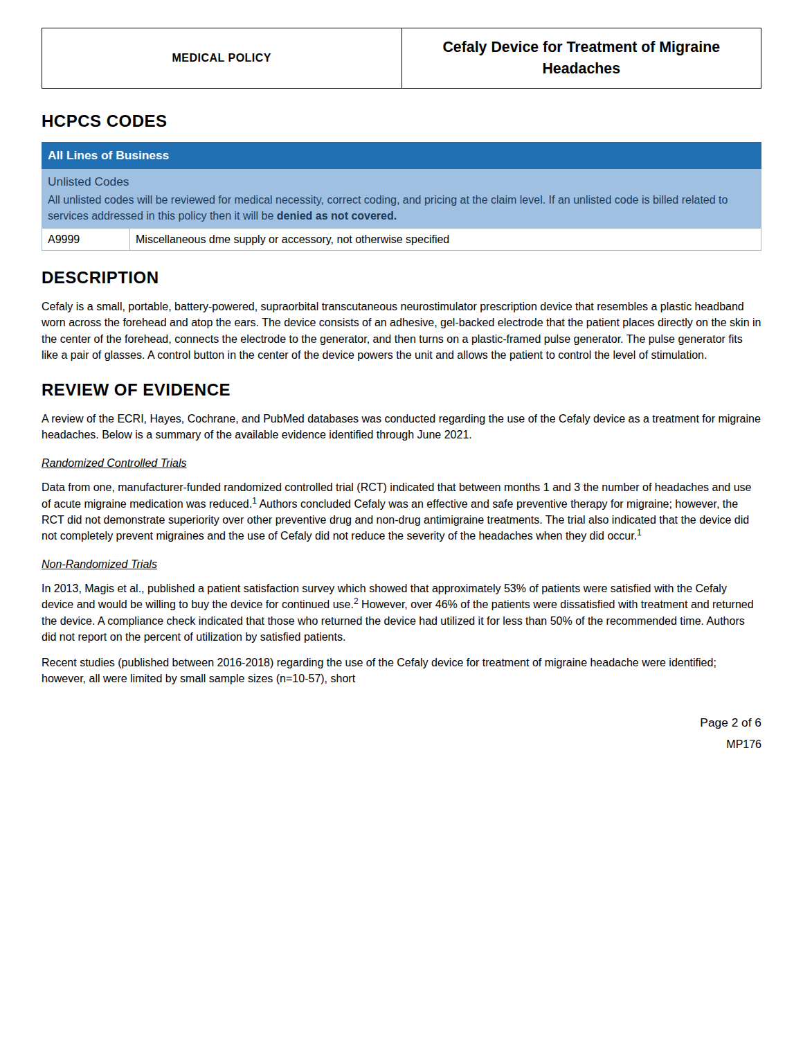| MEDICAL POLICY | Cefaly Device for Treatment of Migraine Headaches |
HCPCS CODES
| All Lines of Business |
| Unlisted Codes All unlisted codes will be reviewed for medical necessity, correct coding, and pricing at the claim level. If an unlisted code is billed related to services addressed in this policy then it will be denied as not covered. |
| A9999 | Miscellaneous dme supply or accessory, not otherwise specified |
DESCRIPTION
Cefaly is a small, portable, battery-powered, supraorbital transcutaneous neurostimulator prescription device that resembles a plastic headband worn across the forehead and atop the ears. The device consists of an adhesive, gel-backed electrode that the patient places directly on the skin in the center of the forehead, connects the electrode to the generator, and then turns on a plastic-framed pulse generator. The pulse generator fits like a pair of glasses. A control button in the center of the device powers the unit and allows the patient to control the level of stimulation.
REVIEW OF EVIDENCE
A review of the ECRI, Hayes, Cochrane, and PubMed databases was conducted regarding the use of the Cefaly device as a treatment for migraine headaches. Below is a summary of the available evidence identified through June 2021.
Randomized Controlled Trials
Data from one, manufacturer-funded randomized controlled trial (RCT) indicated that between months 1 and 3 the number of headaches and use of acute migraine medication was reduced.1 Authors concluded Cefaly was an effective and safe preventive therapy for migraine; however, the RCT did not demonstrate superiority over other preventive drug and non-drug antimigraine treatments. The trial also indicated that the device did not completely prevent migraines and the use of Cefaly did not reduce the severity of the headaches when they did occur.1
Non-Randomized Trials
In 2013, Magis et al., published a patient satisfaction survey which showed that approximately 53% of patients were satisfied with the Cefaly device and would be willing to buy the device for continued use.2 However, over 46% of the patients were dissatisfied with treatment and returned the device. A compliance check indicated that those who returned the device had utilized it for less than 50% of the recommended time. Authors did not report on the percent of utilization by satisfied patients.
Recent studies (published between 2016-2018) regarding the use of the Cefaly device for treatment of migraine headache were identified; however, all were limited by small sample sizes (n=10-57), short
Page 2 of 6
MP176